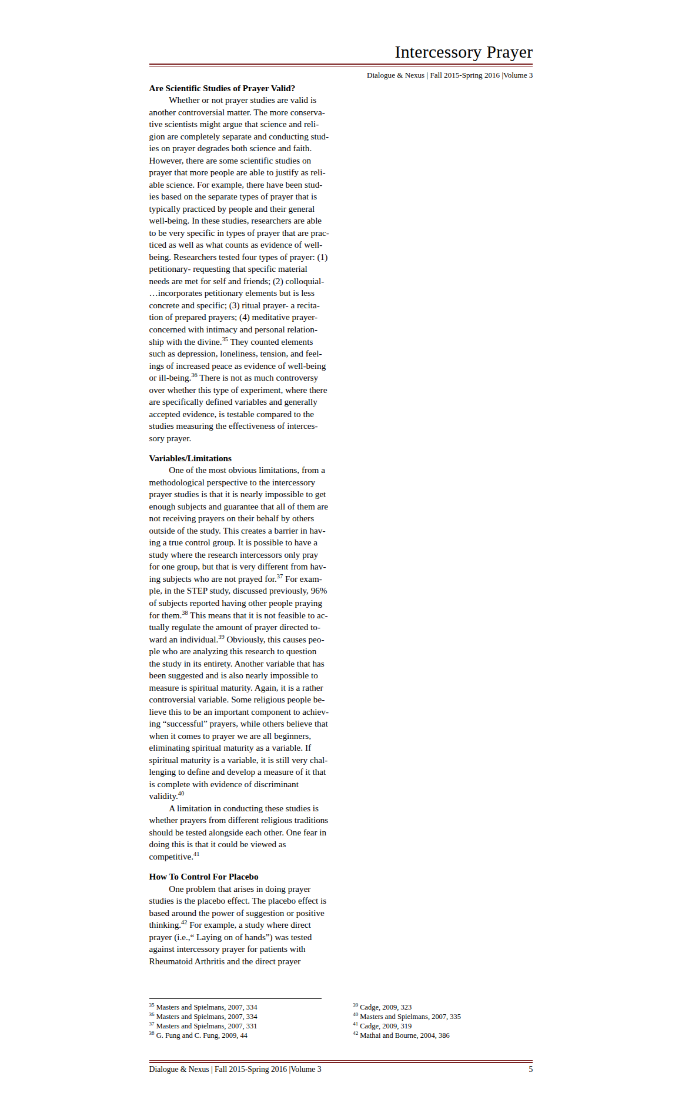Intercessory Prayer
Dialogue & Nexus | Fall 2015-Spring 2016 |Volume 3
Are Scientific Studies of Prayer Valid?
Whether or not prayer studies are valid is another controversial matter. The more conservative scientists might argue that science and religion are completely separate and conducting studies on prayer degrades both science and faith. However, there are some scientific studies on prayer that more people are able to justify as reliable science. For example, there have been studies based on the separate types of prayer that is typically practiced by people and their general well-being. In these studies, researchers are able to be very specific in types of prayer that are practiced as well as what counts as evidence of well-being. Researchers tested four types of prayer: (1) petitionary- requesting that specific material needs are met for self and friends; (2) colloquial- …incorporates petitionary elements but is less concrete and specific; (3) ritual prayer- a recitation of prepared prayers; (4) meditative prayer- concerned with intimacy and personal relationship with the divine.35 They counted elements such as depression, loneliness, tension, and feelings of increased peace as evidence of well-being or ill-being.36 There is not as much controversy over whether this type of experiment, where there are specifically defined variables and generally accepted evidence, is testable compared to the studies measuring the effectiveness of intercessory prayer.
Variables/Limitations
One of the most obvious limitations, from a methodological perspective to the intercessory prayer studies is that it is nearly impossible to get enough subjects and guarantee that all of them are not receiving prayers on their behalf by others outside of the study. This creates a barrier in having a true control group. It is possible to have a study where the research intercessors only pray for one group, but that is very different from having subjects who are not prayed for.37 For example, in the STEP study, discussed previously, 96% of subjects reported having other people praying for them.38 This means that it is not feasible to actually regulate the amount of prayer directed toward an individual.39 Obviously, this causes people who are analyzing this research to question the study in its entirety. Another variable that has been suggested and is also nearly impossible to measure is spiritual maturity. Again, it is a rather controversial variable. Some religious people believe this to be an important component to achieving “successful” prayers, while others believe that when it comes to prayer we are all beginners, eliminating spiritual maturity as a variable. If spiritual maturity is a variable, it is still very challenging to define and develop a measure of it that is complete with evidence of discriminant validity.40
A limitation in conducting these studies is whether prayers from different religious traditions should be tested alongside each other. One fear in doing this is that it could be viewed as competitive.41
How To Control For Placebo
One problem that arises in doing prayer studies is the placebo effect. The placebo effect is based around the power of suggestion or positive thinking.42 For example, a study where direct prayer (i.e.,“ Laying on of hands”) was tested against intercessory prayer for patients with Rheumatoid Arthritis and the direct prayer
35 Masters and Spielmans, 2007, 334
36 Masters and Spielmans, 2007, 334
37 Masters and Spielmans, 2007, 331
38 G. Fung and C. Fung, 2009, 44
39 Cadge, 2009, 323
40 Masters and Spielmans, 2007, 335
41 Cadge, 2009, 319
42 Mathai and Bourne, 2004, 386
Dialogue & Nexus | Fall 2015-Spring 2016 |Volume 3 5